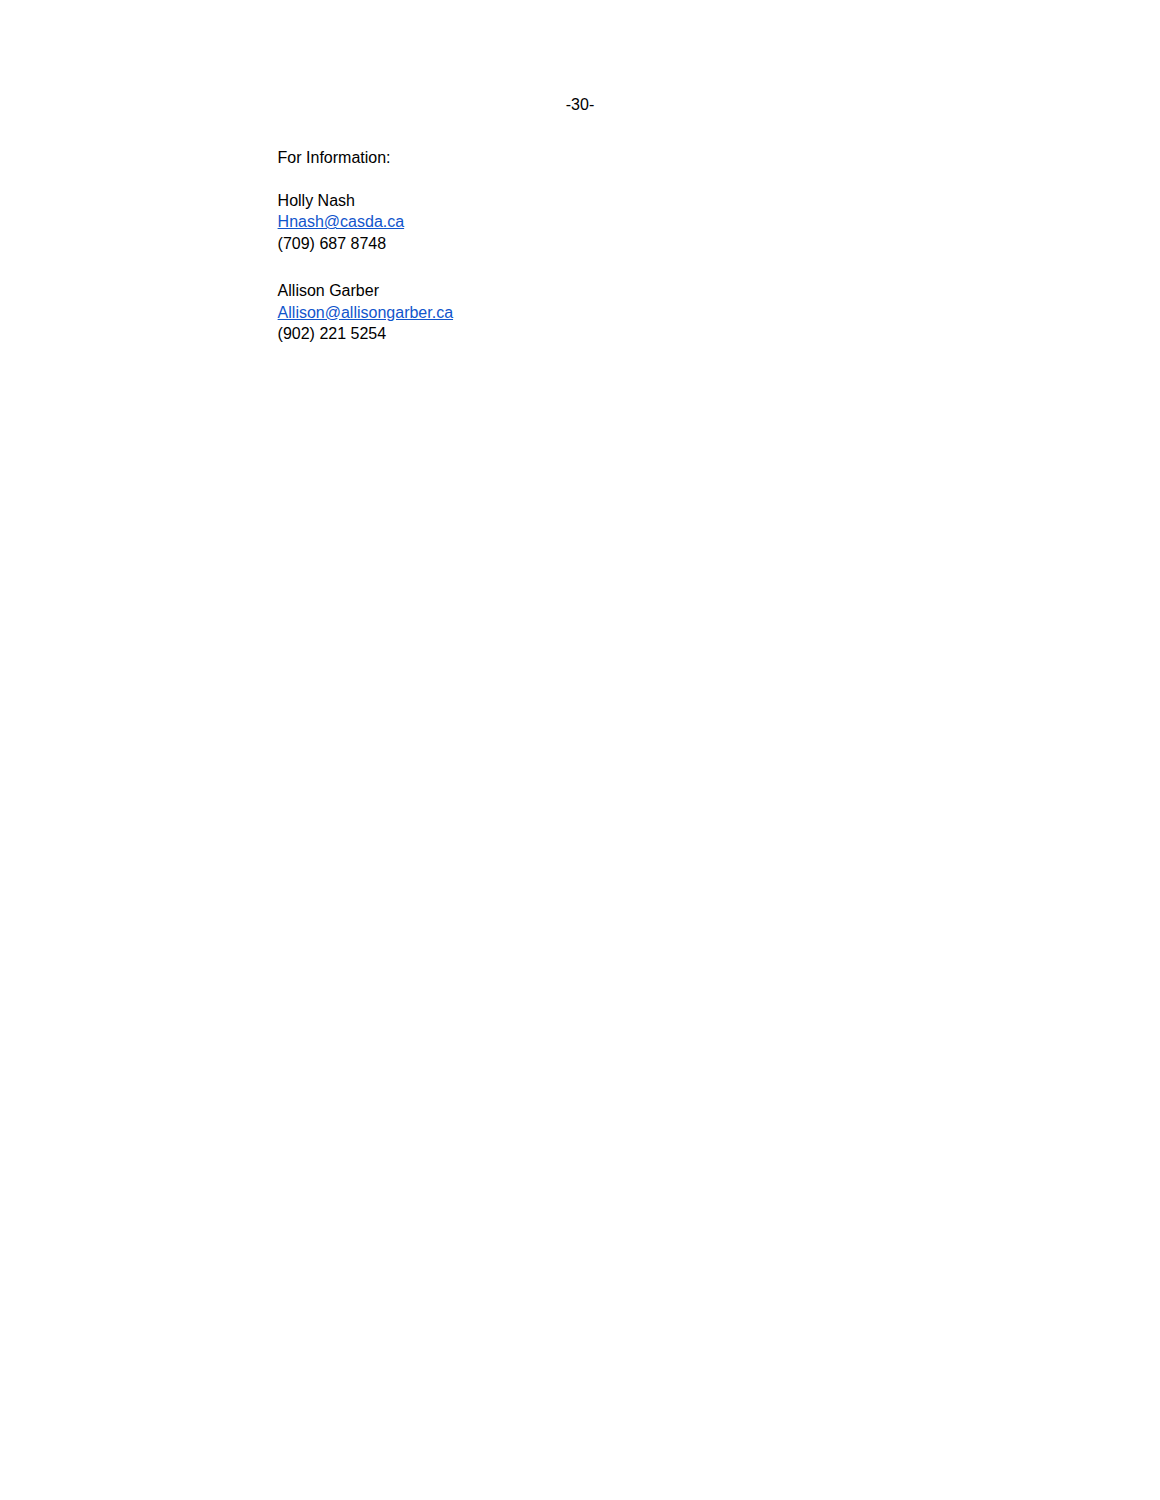-30-
For Information:
Holly Nash Hnash@casda.ca (709) 687 8748
Allison Garber Allison@allisongarber.ca (902) 221 5254